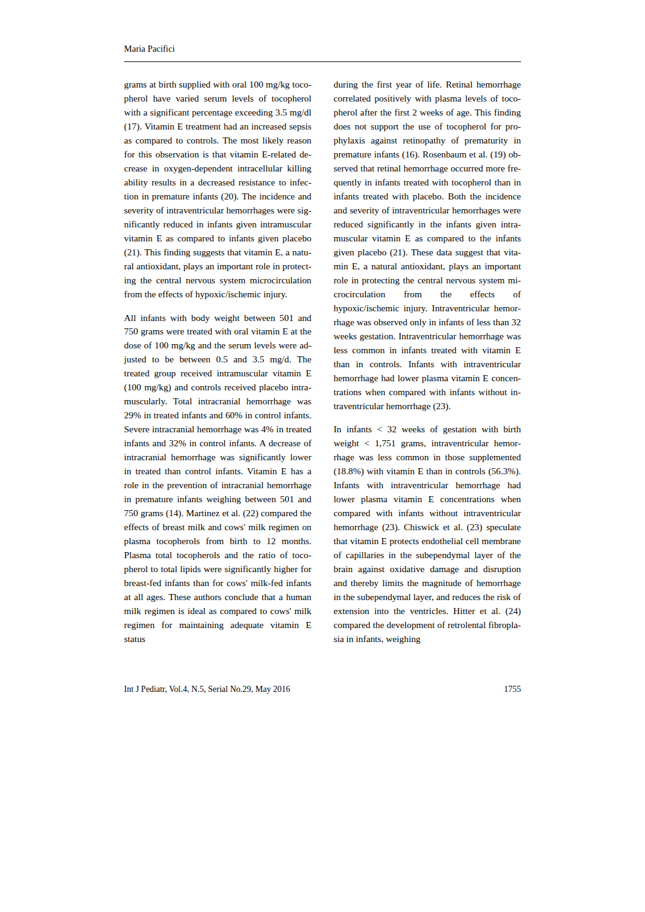Maria Pacifici
grams at birth supplied with oral 100 mg/kg tocopherol have varied serum levels of tocopherol with a significant percentage exceeding 3.5 mg/dl (17). Vitamin E treatment had an increased sepsis as compared to controls. The most likely reason for this observation is that vitamin E-related decrease in oxygen-dependent intracellular killing ability results in a decreased resistance to infection in premature infants (20). The incidence and severity of intraventricular hemorrhages were significantly reduced in infants given intramuscular vitamin E as compared to infants given placebo (21). This finding suggests that vitamin E, a natural antioxidant, plays an important role in protecting the central nervous system microcirculation from the effects of hypoxic/ischemic injury.
All infants with body weight between 501 and 750 grams were treated with oral vitamin E at the dose of 100 mg/kg and the serum levels were adjusted to be between 0.5 and 3.5 mg/d. The treated group received intramuscular vitamin E (100 mg/kg) and controls received placebo intramuscularly. Total intracranial hemorrhage was 29% in treated infants and 60% in control infants. Severe intracranial hemorrhage was 4% in treated infants and 32% in control infants. A decrease of intracranial hemorrhage was significantly lower in treated than control infants. Vitamin E has a role in the prevention of intracranial hemorrhage in premature infants weighing between 501 and 750 grams (14). Martinez et al. (22) compared the effects of breast milk and cows' milk regimen on plasma tocopherols from birth to 12 months. Plasma total tocopherols and the ratio of tocopherol to total lipids were significantly higher for breast-fed infants than for cows' milk-fed infants at all ages. These authors conclude that a human milk regimen is ideal as compared to cows' milk regimen for maintaining adequate vitamin E status
during the first year of life. Retinal hemorrhage correlated positively with plasma levels of tocopherol after the first 2 weeks of age. This finding does not support the use of tocopherol for prophylaxis against retinopathy of prematurity in premature infants (16). Rosenbaum et al. (19) observed that retinal hemorrhage occurred more frequently in infants treated with tocopherol than in infants treated with placebo. Both the incidence and severity of intraventricular hemorrhages were reduced significantly in the infants given intramuscular vitamin E as compared to the infants given placebo (21). These data suggest that vitamin E, a natural antioxidant, plays an important role in protecting the central nervous system microcirculation from the effects of hypoxic/ischemic injury. Intraventricular hemorrhage was observed only in infants of less than 32 weeks gestation. Intraventricular hemorrhage was less common in infants treated with vitamin E than in controls. Infants with intraventricular hemorrhage had lower plasma vitamin E concentrations when compared with infants without intraventricular hemorrhage (23).
In infants < 32 weeks of gestation with birth weight < 1,751 grams, intraventricular hemorrhage was less common in those supplemented (18.8%) with vitamin E than in controls (56.3%). Infants with intraventricular hemorrhage had lower plasma vitamin E concentrations when compared with infants without intraventricular hemorrhage (23). Chiswick et al. (23) speculate that vitamin E protects endothelial cell membrane of capillaries in the subependymal layer of the brain against oxidative damage and disruption and thereby limits the magnitude of hemorrhage in the subependymal layer, and reduces the risk of extension into the ventricles. Hitter et al. (24) compared the development of retrolental fibroplasia in infants, weighing
Int J Pediatr, Vol.4, N.5, Serial No.29, May 2016 1755